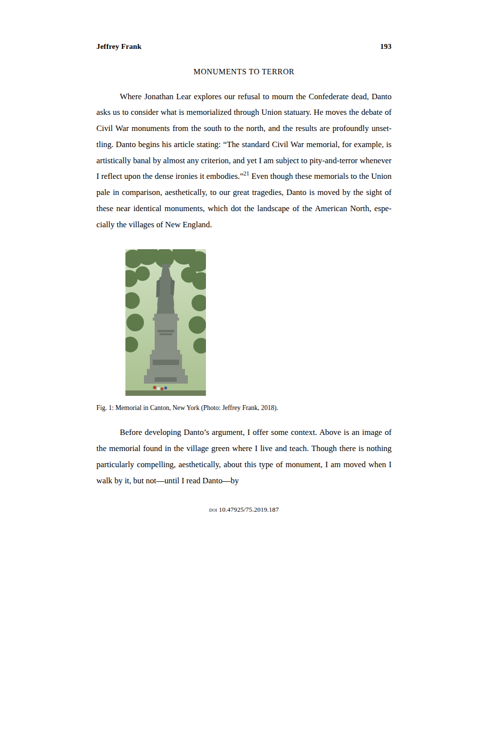Jeffrey Frank 193
MONUMENTS TO TERROR
Where Jonathan Lear explores our refusal to mourn the Confederate dead, Danto asks us to consider what is memorialized through Union statuary. He moves the debate of Civil War monuments from the south to the north, and the results are profoundly unsettling. Danto begins his article stating: “The standard Civil War memorial, for example, is artistically banal by almost any criterion, and yet I am subject to pity-and-terror whenever I reflect upon the dense ironies it embodies.”21 Even though these memorials to the Union pale in comparison, aesthetically, to our great tragedies, Danto is moved by the sight of these near identical monuments, which dot the landscape of the American North, especially the villages of New England.
Fig. 1: Memorial in Canton, New York (Photo: Jeffrey Frank, 2018).
Before developing Danto’s argument, I offer some context. Above is an image of the memorial found in the village green where I live and teach. Though there is nothing particularly compelling, aesthetically, about this type of monument, I am moved when I walk by it, but not—until I read Danto—by
doi 10.47925/75.2019.187